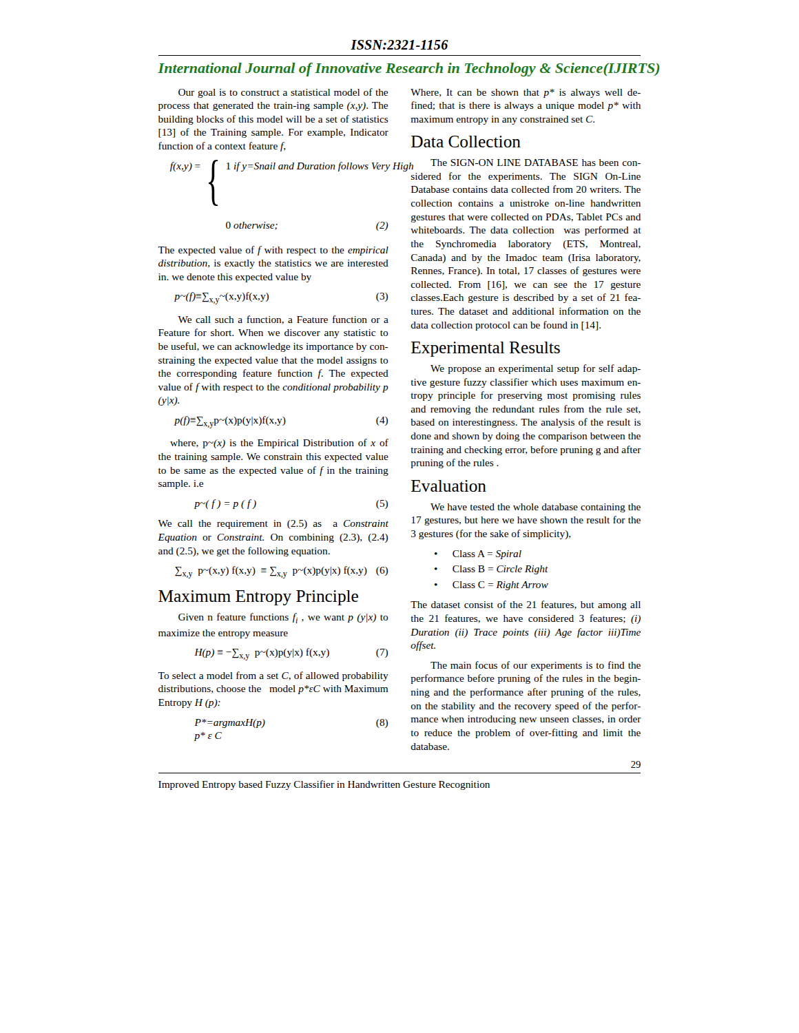ISSN:2321-1156
International Journal of Innovative Research in Technology & Science(IJIRTS)
Our goal is to construct a statistical model of the process that generated the train-ing sample (x,y). The building blocks of this model will be a set of statistics [13] of the Training sample. For example, Indicator function of a context feature f,
f(x,y) = { 1 if y=Snail and Duration follows Very High 0 otherwise; (2)
The expected value of f with respect to the empirical distribution, is exactly the statistics we are interested in. we denote this expected value by
(3) p~(f)≡∑x,y~(x,y)f(x,y)
We call such a function, a Feature function or a Feature for short. When we discover any statistic to be useful, we can acknowledge its importance by constraining the expected value that the model assigns to the corresponding feature function f. The expected value of f with respect to the conditional probability p (y|x).
(4) p(f)≡∑x,yp~(x)p(y|x)f(x,y)
where, p~(x) is the Empirical Distribution of x of the training sample. We constrain this expected value to be same as the expected value of f in the training sample. i.e
(5) p~( f ) = p ( f )
We call the requirement in (2.5) as a Constraint Equation or Constraint. On combining (2.3), (2.4) and (2.5), we get the following equation.
(6) ∑x,y p~(x,y) f(x,y) ≡ ∑x,y p~(x)p(y|x) f(x,y)
Maximum Entropy Principle
Given n feature functions fi , we want p (y|x) to maximize the entropy measure
(7) H(p) ≡ −∑x,y p~(x)p(y|x) f(x,y)
To select a model from a set C, of allowed probability distributions, choose the model p*εC with Maximum Entropy H (p):
(8) P*=argmaxH(p)
p* ε C
Where, It can be shown that p* is always well defined; that is there is always a unique model p* with maximum entropy in any constrained set C.
Data Collection
The SIGN-ON LINE DATABASE has been considered for the experiments. The SIGN On-Line Database contains data collected from 20 writers. The collection contains a unistroke on-line handwritten gestures that were collected on PDAs, Tablet PCs and whiteboards. The data collection was performed at the Synchromedia laboratory (ETS, Montreal, Canada) and by the Imadoc team (Irisa laboratory, Rennes, France). In total, 17 classes of gestures were collected. From [16], we can see the 17 gesture classes.Each gesture is described by a set of 21 features. The dataset and additional information on the data collection protocol can be found in [14].
Experimental Results
We propose an experimental setup for self adaptive gesture fuzzy classifier which uses maximum entropy principle for preserving most promising rules and removing the redundant rules from the rule set, based on interestingness. The analysis of the result is done and shown by doing the comparison between the training and checking error, before pruning g and after pruning of the rules .
Evaluation
We have tested the whole database containing the 17 gestures, but here we have shown the result for the 3 gestures (for the sake of simplicity),
Class A = Spiral
Class B = Circle Right
Class C = Right Arrow
The dataset consist of the 21 features, but among all the 21 features, we have considered 3 features; (i) Duration (ii) Trace points (iii) Age factor iii)Time offset.
The main focus of our experiments is to find the performance before pruning of the rules in the beginning and the performance after pruning of the rules, on the stability and the recovery speed of the performance when introducing new unseen classes, in order to reduce the problem of over-fitting and limit the database.
29
Improved Entropy based Fuzzy Classifier in Handwritten Gesture Recognition